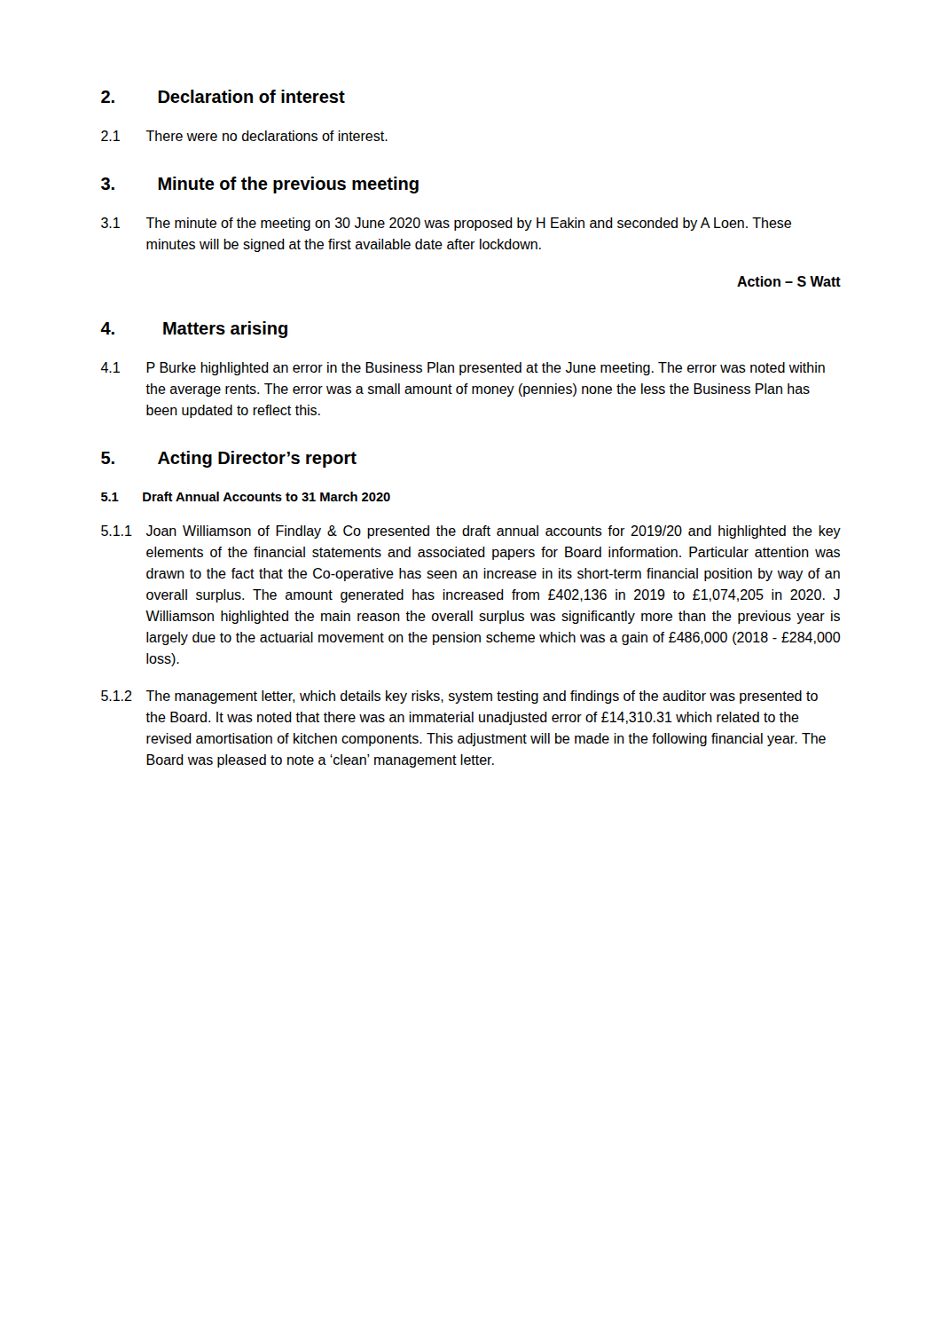2. Declaration of interest
2.1 There were no declarations of interest.
3. Minute of the previous meeting
3.1 The minute of the meeting on 30 June 2020 was proposed by H Eakin and seconded by A Loen. These minutes will be signed at the first available date after lockdown.
Action – S Watt
4. Matters arising
4.1 P Burke highlighted an error in the Business Plan presented at the June meeting. The error was noted within the average rents. The error was a small amount of money (pennies) none the less the Business Plan has been updated to reflect this.
5. Acting Director’s report
5.1 Draft Annual Accounts to 31 March 2020
5.1.1 Joan Williamson of Findlay & Co presented the draft annual accounts for 2019/20 and highlighted the key elements of the financial statements and associated papers for Board information. Particular attention was drawn to the fact that the Co-operative has seen an increase in its short-term financial position by way of an overall surplus. The amount generated has increased from £402,136 in 2019 to £1,074,205 in 2020. J Williamson highlighted the main reason the overall surplus was significantly more than the previous year is largely due to the actuarial movement on the pension scheme which was a gain of £486,000 (2018 - £284,000 loss).
5.1.2 The management letter, which details key risks, system testing and findings of the auditor was presented to the Board. It was noted that there was an immaterial unadjusted error of £14,310.31 which related to the revised amortisation of kitchen components. This adjustment will be made in the following financial year. The Board was pleased to note a ‘clean’ management letter.